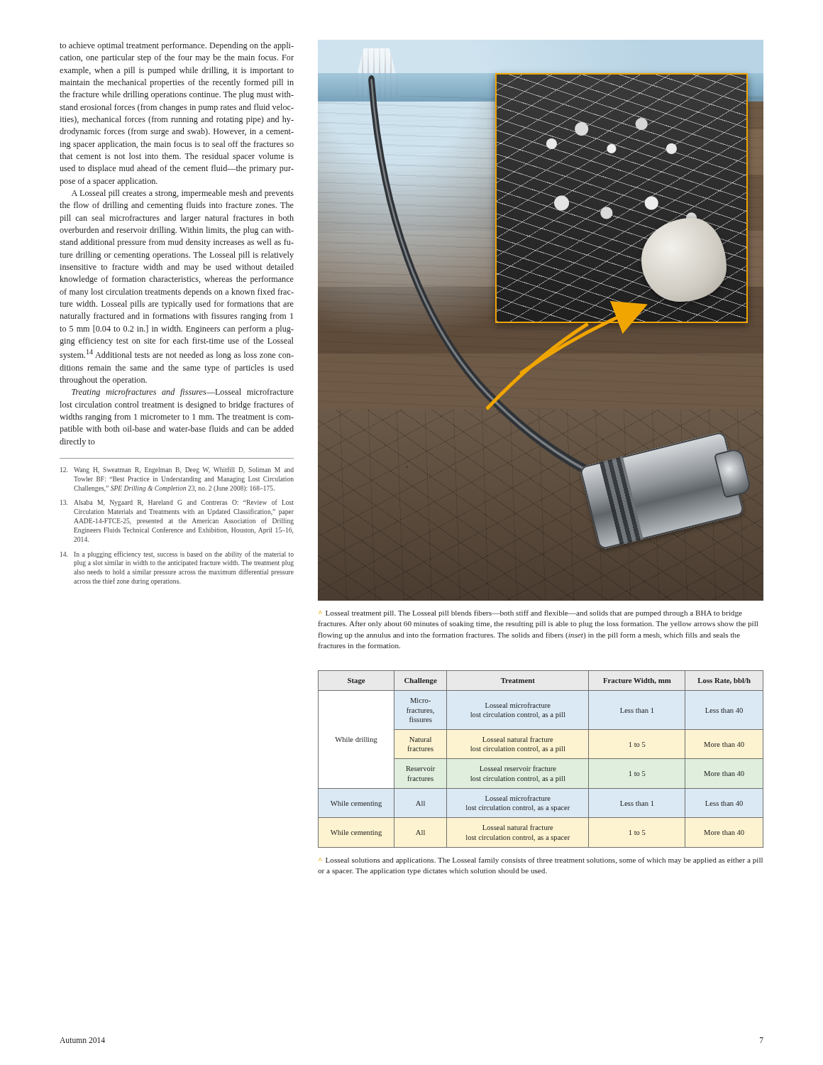to achieve optimal treatment performance. Depending on the application, one particular step of the four may be the main focus. For example, when a pill is pumped while drilling, it is important to maintain the mechanical properties of the recently formed pill in the fracture while drilling operations continue. The plug must withstand erosional forces (from changes in pump rates and fluid velocities), mechanical forces (from running and rotating pipe) and hydrodynamic forces (from surge and swab). However, in a cementing spacer application, the main focus is to seal off the fractures so that cement is not lost into them. The residual spacer volume is used to displace mud ahead of the cement fluid—the primary purpose of a spacer application.
A Losseal pill creates a strong, impermeable mesh and prevents the flow of drilling and cementing fluids into fracture zones. The pill can seal microfractures and larger natural fractures in both overburden and reservoir drilling. Within limits, the plug can withstand additional pressure from mud density increases as well as future drilling or cementing operations. The Losseal pill is relatively insensitive to fracture width and may be used without detailed knowledge of formation characteristics, whereas the performance of many lost circulation treatments depends on a known fixed fracture width. Losseal pills are typically used for formations that are naturally fractured and in formations with fissures ranging from 1 to 5 mm [0.04 to 0.2 in.] in width. Engineers can perform a plugging efficiency test on site for each first-time use of the Losseal system.14 Additional tests are not needed as long as loss zone conditions remain the same and the same type of particles is used throughout the operation.
Treating microfractures and fissures—Losseal microfracture lost circulation control treatment is designed to bridge fractures of widths ranging from 1 micrometer to 1 mm. The treatment is compatible with both oil-base and water-base fluids and can be added directly to
Wang H, Sweatman R, Engelman B, Deeg W, Whitfill D, Soliman M and Towler BF: “Best Practice in Understanding and Managing Lost Circulation Challenges,” SPE Drilling & Completion 23, no. 2 (June 2008): 168–175.
Alsaba M, Nygaard R, Hareland G and Contreras O: “Review of Lost Circulation Materials and Treatments with an Updated Classification,” paper AADE-14-FTCE-25, presented at the American Association of Drilling Engineers Fluids Technical Conference and Exhibition, Houston, April 15–16, 2014.
In a plugging efficiency test, success is based on the ability of the material to plug a slot similar in width to the anticipated fracture width. The treatment plug also needs to hold a similar pressure across the maximum differential pressure across the thief zone during operations.
^Losseal treatment pill. The Losseal pill blends fibers—both stiff and flexible—and solids that are pumped through a BHA to bridge fractures. After only about 60 minutes of soaking time, the resulting pill is able to plug the loss formation. The yellow arrows show the pill flowing up the annulus and into the formation fractures. The solids and fibers (inset) in the pill form a mesh, which fills and seals the fractures in the formation.
| Stage | Challenge | Treatment | Fracture Width, mm | Loss Rate, bbl/h |
| --- | --- | --- | --- | --- |
| While drilling | Micro- fractures, fissures | Losseal microfracture lost circulation control, as a pill | Less than 1 | Less than 40 |
| Natural fractures | Losseal natural fracture lost circulation control, as a pill | 1 to 5 | More than 40 |
| Reservoir fractures | Losseal reservoir fracture lost circulation control, as a pill | 1 to 5 | More than 40 |
| While cementing | All | Losseal microfracture lost circulation control, as a spacer | Less than 1 | Less than 40 |
| While cementing | All | Losseal natural fracture lost circulation control, as a spacer | 1 to 5 | More than 40 |
^Losseal solutions and applications. The Losseal family consists of three treatment solutions, some of which may be applied as either a pill or a spacer. The application type dictates which solution should be used.
Autumn 2014
7